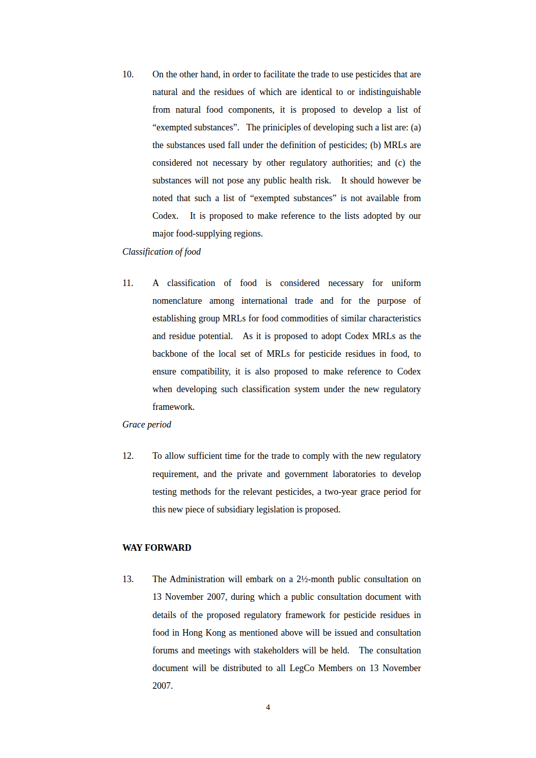10.
On the other hand, in order to facilitate the trade to use pesticides that are natural and the residues of which are identical to or indistinguishable from natural food components, it is proposed to develop a list of “exempted substances”. The priniciples of developing such a list are: (a) the substances used fall under the definition of pesticides; (b) MRLs are considered not necessary by other regulatory authorities; and (c) the substances will not pose any public health risk. It should however be noted that such a list of “exempted substances” is not available from Codex. It is proposed to make reference to the lists adopted by our major food-supplying regions.
Classification of food
11.
A classification of food is considered necessary for uniform nomenclature among international trade and for the purpose of establishing group MRLs for food commodities of similar characteristics and residue potential. As it is proposed to adopt Codex MRLs as the backbone of the local set of MRLs for pesticide residues in food, to ensure compatibility, it is also proposed to make reference to Codex when developing such classification system under the new regulatory framework.
Grace period
12.
To allow sufficient time for the trade to comply with the new regulatory requirement, and the private and government laboratories to develop testing methods for the relevant pesticides, a two-year grace period for this new piece of subsidiary legislation is proposed.
WAY FORWARD
13.
The Administration will embark on a 2½-month public consultation on 13 November 2007, during which a public consultation document with details of the proposed regulatory framework for pesticide residues in food in Hong Kong as mentioned above will be issued and consultation forums and meetings with stakeholders will be held. The consultation document will be distributed to all LegCo Members on 13 November 2007.
4